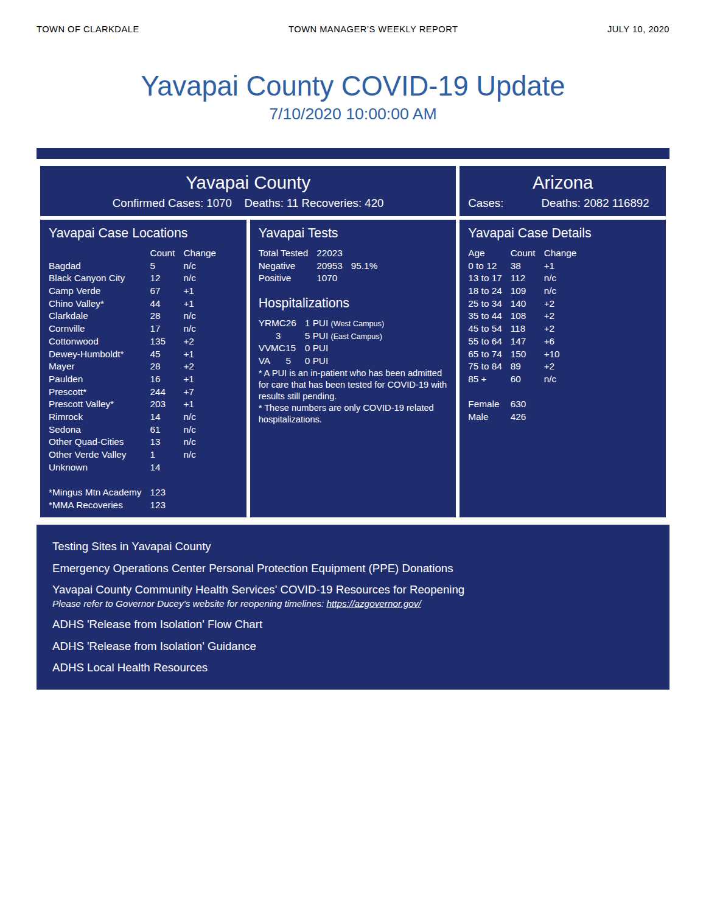TOWN OF CLARKDALE TOWN MANAGER’S WEEKLY REPORT JULY 10, 2020
Yavapai County COVID-19 Update
7/10/2020 10:00:00 AM
| Yavapai County Confirmed Cases: 1070 Deaths: 11 Recoveries: 420 | Arizona Cases: Deaths: 2082 116892 |
| Yavapai Case Locations / / Count / Change / / Bagdad / 5 / n/c / / Black Canyon City / 12 / n/c / / Camp Verde / 67 / +1 / / Chino Valley* / 44 / +1 / / Clarkdale / 28 / n/c / / Cornville / 17 / n/c / / Cottonwood / 135 / +2 / / Dewey-Humboldt* / 45 / +1 / / Mayer / 28 / +2 / / Paulden / 16 / +1 / / Prescott* / 244 / +7 / / Prescott Valley* / 203 / +1 / / Rimrock / 14 / n/c / / Sedona / 61 / n/c / / Other Quad-Cities / 13 / n/c / / Other Verde Valley / 1 / n/c / / Unknown / 14 / / / *Mingus Mtn Academy / 123 / / / *MMA Recoveries / 123 / / | Yavapai Tests / Total Tested / 22023 / / / Negative / 20953 / 95.1% / / Positive / 1070 / / Hospitalizations / YRMC26 / 1 PUI (West Campus) / / 3 / 5 PUI (East Campus) / / VVMC15 / 0 PUI / / VA 5 / 0 PUI / * A PUI is an in-patient who has been admitted for care that has been tested for COVID-19 with results still pending. * These numbers are only COVID-19 related hospitalizations. | Yavapai Case Details / Age / Count / Change / / 0 to 12 / 38 / +1 / / 13 to 17 / 112 / n/c / / 18 to 24 / 109 / n/c / / 25 to 34 / 140 / +2 / / 35 to 44 / 108 / +2 / / 45 to 54 / 118 / +2 / / 55 to 64 / 147 / +6 / / 65 to 74 / 150 / +10 / / 75 to 84 / 89 / +2 / / 85 + / 60 / n/c / / Female / 630 / / / Male / 426 / / |
Testing Sites in Yavapai County
Emergency Operations Center Personal Protection Equipment (PPE) Donations
Yavapai County Community Health Services' COVID-19 Resources for Reopening Please refer to Governor Ducey’s website for reopening timelines: https://azgovernor.gov/ ADHS 'Release from Isolation' Flow Chart
ADHS 'Release from Isolation' Guidance
ADHS Local Health Resources